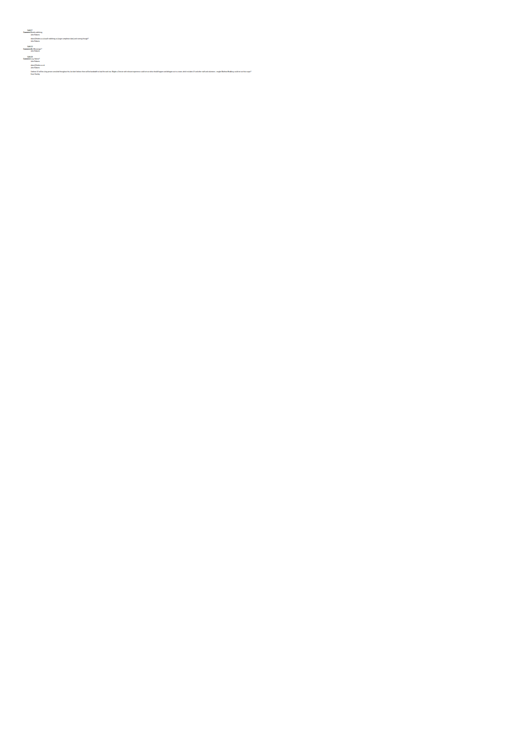| Cell: | F7 |
| Comment: | Needs redefining |
| | John Roberts |
| | rdoes@thebns.us.uk.wa/lt redefining as (target completion date) and running through? |
| | John Roberts |
| Cell: | I13 |
| Comment: | Alis Messenger? |
| | John Roberts |
| Cell: | I28 |
| Comment: | Lucy Valerio? |
| | John Roberts |
| | rdoes@thebns.us.uk |
| | John Roberts |
| | I believe LV will be a key person consulted throughout this, but don't believe there will be bandwidth to lead the work too. Maybe a Director with relevant experience could set out what should happen and delegate out to a team, which includes LV and other staff and volunteers - maybe Matthew Bradbury could set out that scope? |
| | Dave Stanley |